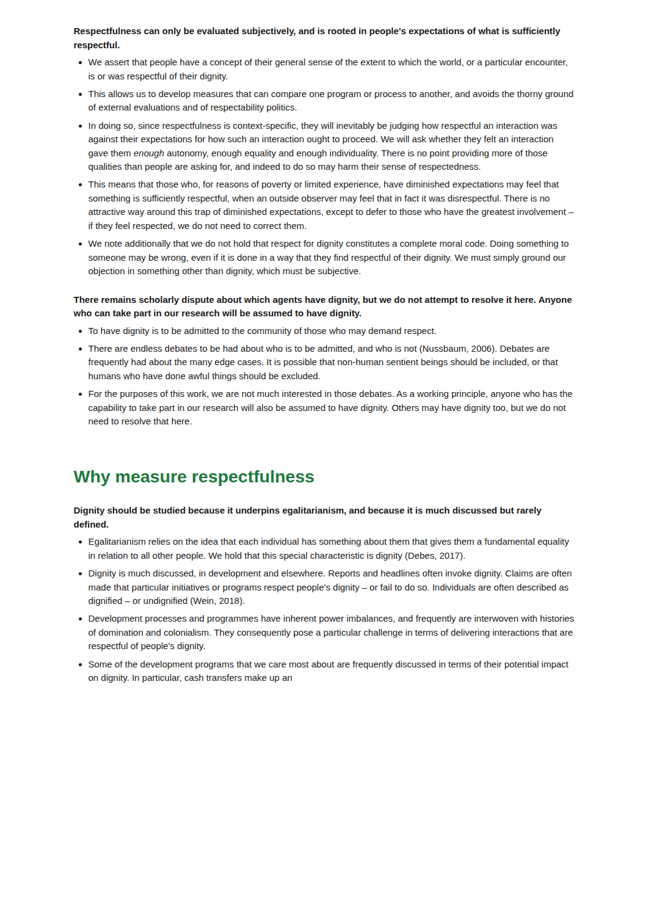Respectfulness can only be evaluated subjectively, and is rooted in people's expectations of what is sufficiently respectful.
We assert that people have a concept of their general sense of the extent to which the world, or a particular encounter, is or was respectful of their dignity.
This allows us to develop measures that can compare one program or process to another, and avoids the thorny ground of external evaluations and of respectability politics.
In doing so, since respectfulness is context-specific, they will inevitably be judging how respectful an interaction was against their expectations for how such an interaction ought to proceed. We will ask whether they felt an interaction gave them enough autonomy, enough equality and enough individuality. There is no point providing more of those qualities than people are asking for, and indeed to do so may harm their sense of respectedness.
This means that those who, for reasons of poverty or limited experience, have diminished expectations may feel that something is sufficiently respectful, when an outside observer may feel that in fact it was disrespectful. There is no attractive way around this trap of diminished expectations, except to defer to those who have the greatest involvement – if they feel respected, we do not need to correct them.
We note additionally that we do not hold that respect for dignity constitutes a complete moral code. Doing something to someone may be wrong, even if it is done in a way that they find respectful of their dignity. We must simply ground our objection in something other than dignity, which must be subjective.
There remains scholarly dispute about which agents have dignity, but we do not attempt to resolve it here. Anyone who can take part in our research will be assumed to have dignity.
To have dignity is to be admitted to the community of those who may demand respect.
There are endless debates to be had about who is to be admitted, and who is not (Nussbaum, 2006). Debates are frequently had about the many edge cases. It is possible that non-human sentient beings should be included, or that humans who have done awful things should be excluded.
For the purposes of this work, we are not much interested in those debates. As a working principle, anyone who has the capability to take part in our research will also be assumed to have dignity. Others may have dignity too, but we do not need to resolve that here.
Why measure respectfulness
Dignity should be studied because it underpins egalitarianism, and because it is much discussed but rarely defined.
Egalitarianism relies on the idea that each individual has something about them that gives them a fundamental equality in relation to all other people. We hold that this special characteristic is dignity (Debes, 2017).
Dignity is much discussed, in development and elsewhere. Reports and headlines often invoke dignity. Claims are often made that particular initiatives or programs respect people's dignity – or fail to do so. Individuals are often described as dignified – or undignified (Wein, 2018).
Development processes and programmes have inherent power imbalances, and frequently are interwoven with histories of domination and colonialism. They consequently pose a particular challenge in terms of delivering interactions that are respectful of people's dignity.
Some of the development programs that we care most about are frequently discussed in terms of their potential impact on dignity. In particular, cash transfers make up an